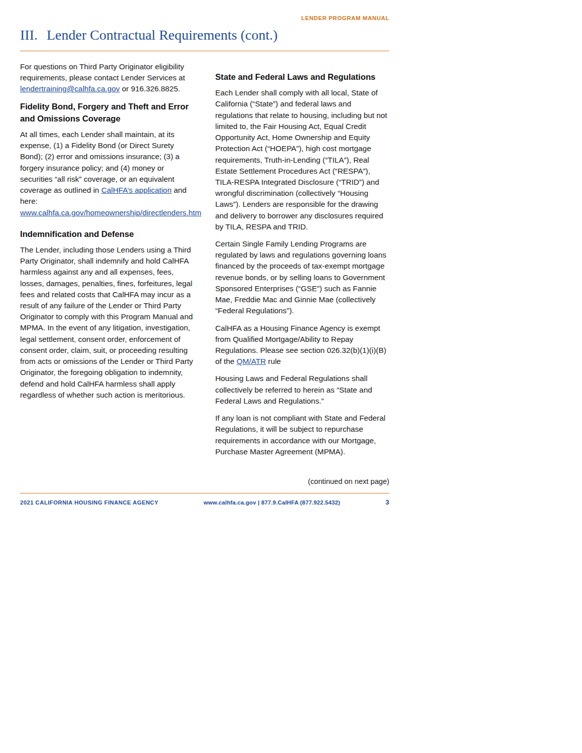Lender Program Manual
III. Lender Contractual Requirements (cont.)
For questions on Third Party Originator eligibility requirements, please contact Lender Services at lendertraining@calhfa.ca.gov or 916.326.8825.
Fidelity Bond, Forgery and Theft and Error and Omissions Coverage
At all times, each Lender shall maintain, at its expense, (1) a Fidelity Bond (or Direct Surety Bond); (2) error and omissions insurance; (3) a forgery insurance policy; and (4) money or securities “all risk” coverage, or an equivalent coverage as outlined in CalHFA’s application and here: www.calhfa.ca.gov/homeownership/directlenders.htm
Indemnification and Defense
The Lender, including those Lenders using a Third Party Originator, shall indemnify and hold CalHFA harmless against any and all expenses, fees, losses, damages, penalties, fines, forfeitures, legal fees and related costs that CalHFA may incur as a result of any failure of the Lender or Third Party Originator to comply with this Program Manual and MPMA. In the event of any litigation, investigation, legal settlement, consent order, enforcement of consent order, claim, suit, or proceeding resulting from acts or omissions of the Lender or Third Party Originator, the foregoing obligation to indemnity, defend and hold CalHFA harmless shall apply regardless of whether such action is meritorious.
State and Federal Laws and Regulations
Each Lender shall comply with all local, State of California (“State”) and federal laws and regulations that relate to housing, including but not limited to, the Fair Housing Act, Equal Credit Opportunity Act, Home Ownership and Equity Protection Act (“HOEPA”), high cost mortgage requirements, Truth-in-Lending (“TILA”), Real Estate Settlement Procedures Act (“RESPA”), TILA-RESPA Integrated Disclosure (“TRID”) and wrongful discrimination (collectively “Housing Laws”). Lenders are responsible for the drawing and delivery to borrower any disclosures required by TILA, RESPA and TRID.
Certain Single Family Lending Programs are regulated by laws and regulations governing loans financed by the proceeds of tax-exempt mortgage revenue bonds, or by selling loans to Government Sponsored Enterprises (“GSE”) such as Fannie Mae, Freddie Mac and Ginnie Mae (collectively “Federal Regulations”).
CalHFA as a Housing Finance Agency is exempt from Qualified Mortgage/Ability to Repay Regulations. Please see section 026.32(b)(1)(i)(B) of the QM/ATR rule
Housing Laws and Federal Regulations shall collectively be referred to herein as “State and Federal Laws and Regulations.”
If any loan is not compliant with State and Federal Regulations, it will be subject to repurchase requirements in accordance with our Mortgage, Purchase Master Agreement (MPMA).
(continued on next page)
2021 California Housing Finance Agency www.calhfa.ca.gov | 877.9.CalHFA (877.922.5432) 3